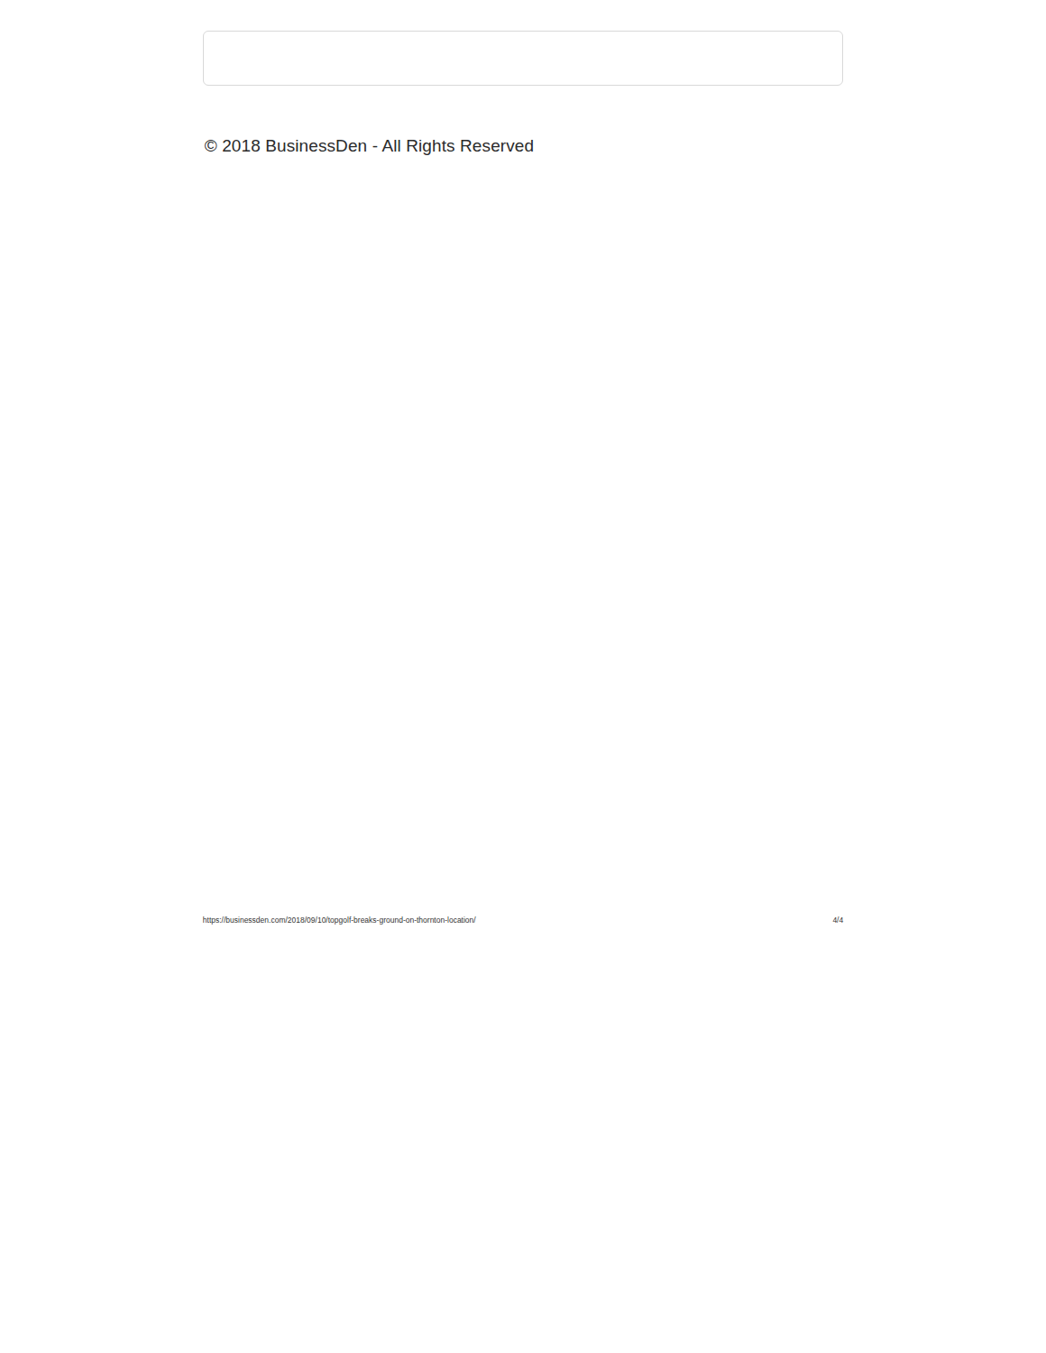© 2018 BusinessDen - All Rights Reserved
https://businessden.com/2018/09/10/topgolf-breaks-ground-on-thornton-location/ 4/4